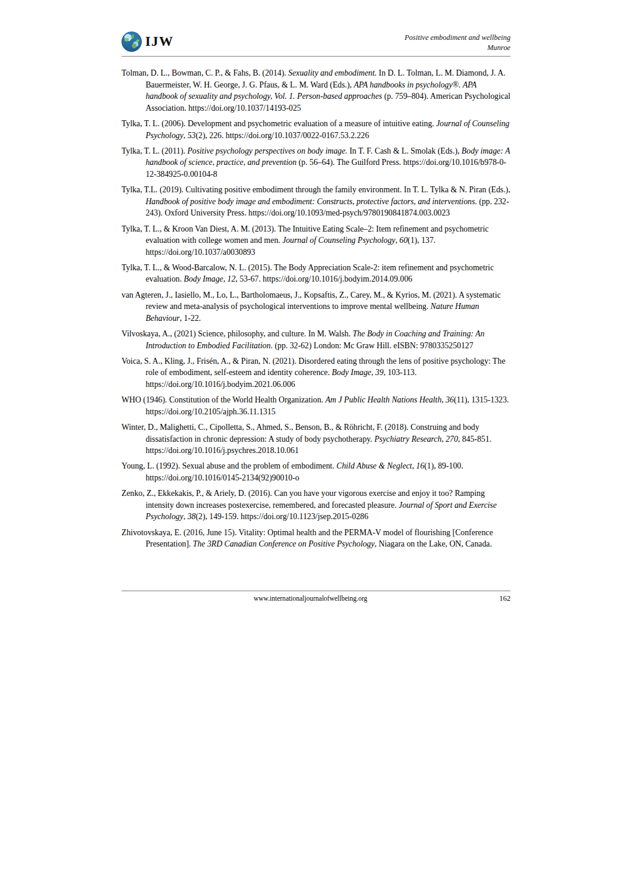IJW
Positive embodiment and wellbeing
Munroe
Tolman, D. L., Bowman, C. P., & Fahs, B. (2014). Sexuality and embodiment. In D. L. Tolman, L. M. Diamond, J. A. Bauermeister, W. H. George, J. G. Pfaus, & L. M. Ward (Eds.), APA handbooks in psychology®. APA handbook of sexuality and psychology, Vol. 1. Person-based approaches (p. 759–804). American Psychological Association. https://doi.org/10.1037/14193-025
Tylka, T. L. (2006). Development and psychometric evaluation of a measure of intuitive eating. Journal of Counseling Psychology, 53(2), 226. https://doi.org/10.1037/0022-0167.53.2.226
Tylka, T. L. (2011). Positive psychology perspectives on body image. In T. F. Cash & L. Smolak (Eds.), Body image: A handbook of science, practice, and prevention (p. 56–64). The Guilford Press. https://doi.org/10.1016/b978-0-12-384925-0.00104-8
Tylka, T.L. (2019). Cultivating positive embodiment through the family environment. In T. L. Tylka & N. Piran (Eds.), Handbook of positive body image and embodiment: Constructs, protective factors, and interventions. (pp. 232-243). Oxford University Press. https://doi.org/10.1093/med-psych/9780190841874.003.0023
Tylka, T. L., & Kroon Van Diest, A. M. (2013). The Intuitive Eating Scale–2: Item refinement and psychometric evaluation with college women and men. Journal of Counseling Psychology, 60(1), 137. https://doi.org/10.1037/a0030893
Tylka, T. L., & Wood-Barcalow, N. L. (2015). The Body Appreciation Scale-2: item refinement and psychometric evaluation. Body Image, 12, 53-67. https://doi.org/10.1016/j.bodyim.2014.09.006
van Agteren, J., Iasiello, M., Lo, L., Bartholomaeus, J., Kopsaftis, Z., Carey, M., & Kyrios, M. (2021). A systematic review and meta-analysis of psychological interventions to improve mental wellbeing. Nature Human Behaviour, 1-22.
Vilvoskaya, A., (2021) Science, philosophy, and culture. In M. Walsh. The Body in Coaching and Training: An Introduction to Embodied Facilitation. (pp. 32-62) London: Mc Graw Hill. eISBN: 9780335250127
Voica, S. A., Kling, J., Frisén, A., & Piran, N. (2021). Disordered eating through the lens of positive psychology: The role of embodiment, self-esteem and identity coherence. Body Image, 39, 103-113. https://doi.org/10.1016/j.bodyim.2021.06.006
WHO (1946). Constitution of the World Health Organization. Am J Public Health Nations Health, 36(11), 1315-1323. https://doi.org/10.2105/ajph.36.11.1315
Winter, D., Malighetti, C., Cipolletta, S., Ahmed, S., Benson, B., & Röhricht, F. (2018). Construing and body dissatisfaction in chronic depression: A study of body psychotherapy. Psychiatry Research, 270, 845-851. https://doi.org/10.1016/j.psychres.2018.10.061
Young, L. (1992). Sexual abuse and the problem of embodiment. Child Abuse & Neglect, 16(1), 89-100. https://doi.org/10.1016/0145-2134(92)90010-o
Zenko, Z., Ekkekakis, P., & Ariely, D. (2016). Can you have your vigorous exercise and enjoy it too? Ramping intensity down increases postexercise, remembered, and forecasted pleasure. Journal of Sport and Exercise Psychology, 38(2), 149-159. https://doi.org/10.1123/jsep.2015-0286
Zhivotovskaya, E. (2016, June 15). Vitality: Optimal health and the PERMA-V model of flourishing [Conference Presentation]. The 3RD Canadian Conference on Positive Psychology, Niagara on the Lake, ON, Canada.
www.internationaljournalofwellbeing.org 162